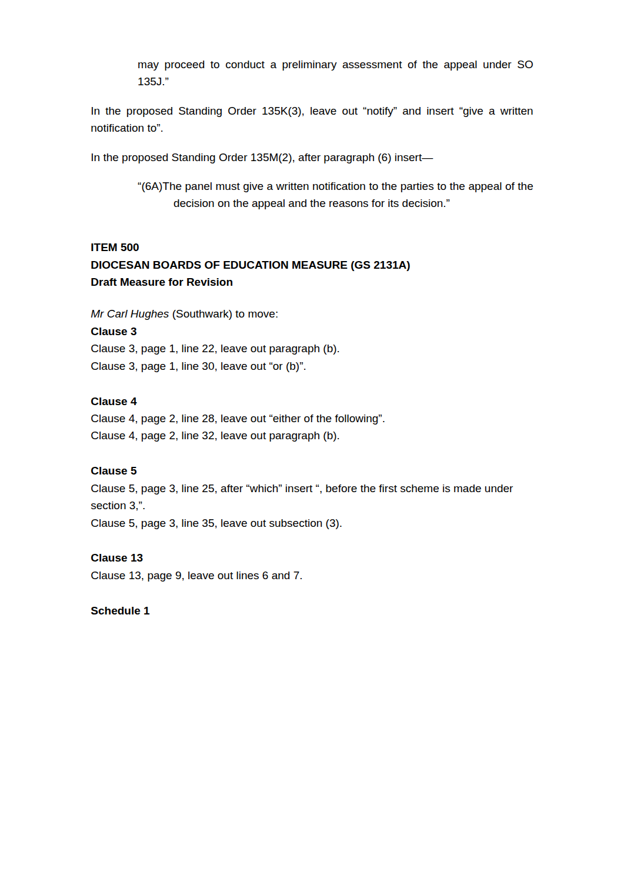may proceed to conduct a preliminary assessment of the appeal under SO 135J.”
In the proposed Standing Order 135K(3), leave out “notify” and insert “give a written notification to”.
In the proposed Standing Order 135M(2), after paragraph (6) insert—
“(6A)The panel must give a written notification to the parties to the appeal of the decision on the appeal and the reasons for its decision.”
ITEM 500 DIOCESAN BOARDS OF EDUCATION MEASURE (GS 2131A) Draft Measure for Revision
Mr Carl Hughes (Southwark) to move:
Clause 3
Clause 3, page 1, line 22, leave out paragraph (b).
Clause 3, page 1, line 30, leave out “or (b)”.
Clause 4
Clause 4, page 2, line 28, leave out “either of the following”.
Clause 4, page 2, line 32, leave out paragraph (b).
Clause 5
Clause 5, page 3, line 25, after “which” insert “, before the first scheme is made under section 3,”.
Clause 5, page 3, line 35, leave out subsection (3).
Clause 13
Clause 13, page 9, leave out lines 6 and 7.
Schedule 1